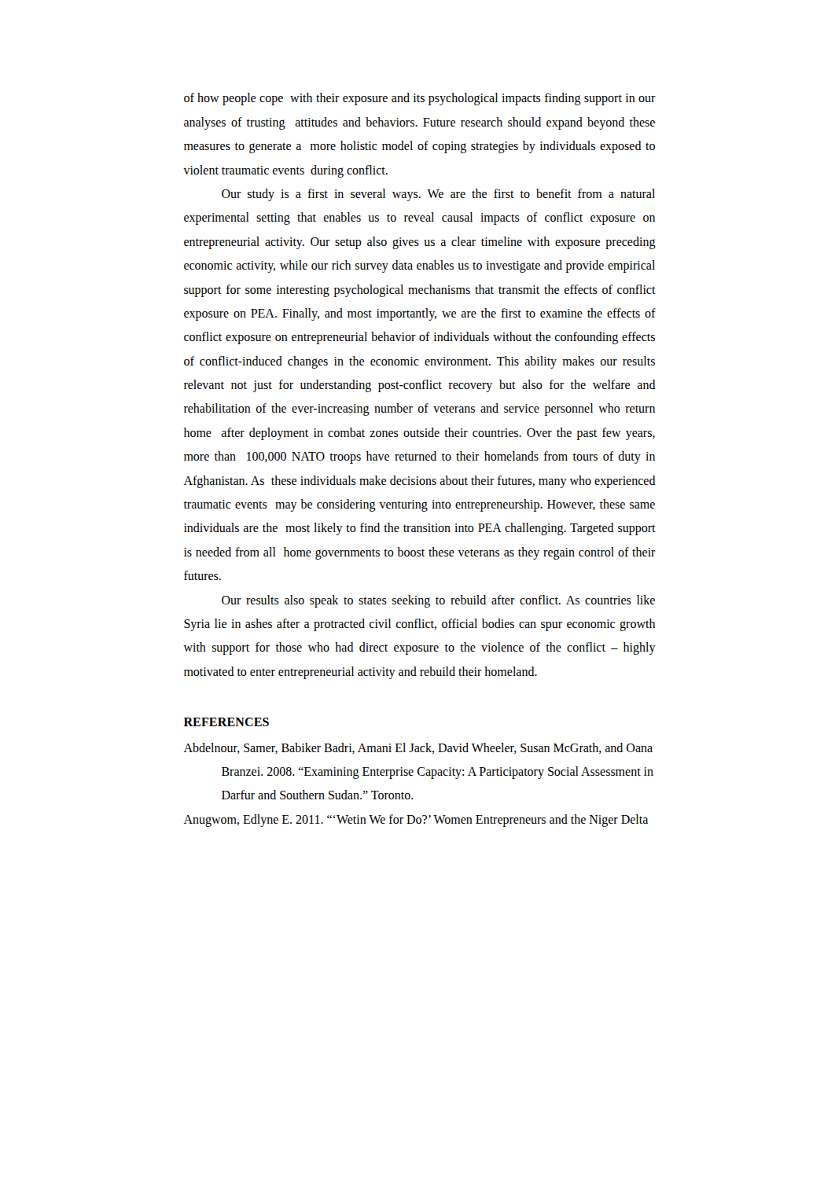of how people cope with their exposure and its psychological impacts finding support in our analyses of trusting attitudes and behaviors. Future research should expand beyond these measures to generate a more holistic model of coping strategies by individuals exposed to violent traumatic events during conflict.
Our study is a first in several ways. We are the first to benefit from a natural experimental setting that enables us to reveal causal impacts of conflict exposure on entrepreneurial activity. Our setup also gives us a clear timeline with exposure preceding economic activity, while our rich survey data enables us to investigate and provide empirical support for some interesting psychological mechanisms that transmit the effects of conflict exposure on PEA. Finally, and most importantly, we are the first to examine the effects of conflict exposure on entrepreneurial behavior of individuals without the confounding effects of conflict-induced changes in the economic environment. This ability makes our results relevant not just for understanding post-conflict recovery but also for the welfare and rehabilitation of the ever-increasing number of veterans and service personnel who return home after deployment in combat zones outside their countries. Over the past few years, more than 100,000 NATO troops have returned to their homelands from tours of duty in Afghanistan. As these individuals make decisions about their futures, many who experienced traumatic events may be considering venturing into entrepreneurship. However, these same individuals are the most likely to find the transition into PEA challenging. Targeted support is needed from all home governments to boost these veterans as they regain control of their futures.
Our results also speak to states seeking to rebuild after conflict. As countries like Syria lie in ashes after a protracted civil conflict, official bodies can spur economic growth with support for those who had direct exposure to the violence of the conflict – highly motivated to enter entrepreneurial activity and rebuild their homeland.
REFERENCES
Abdelnour, Samer, Babiker Badri, Amani El Jack, David Wheeler, Susan McGrath, and Oana Branzei. 2008. “Examining Enterprise Capacity: A Participatory Social Assessment in Darfur and Southern Sudan.” Toronto.
Anugwom, Edlyne E. 2011. “‘Wetin We for Do?’ Women Entrepreneurs and the Niger Delta